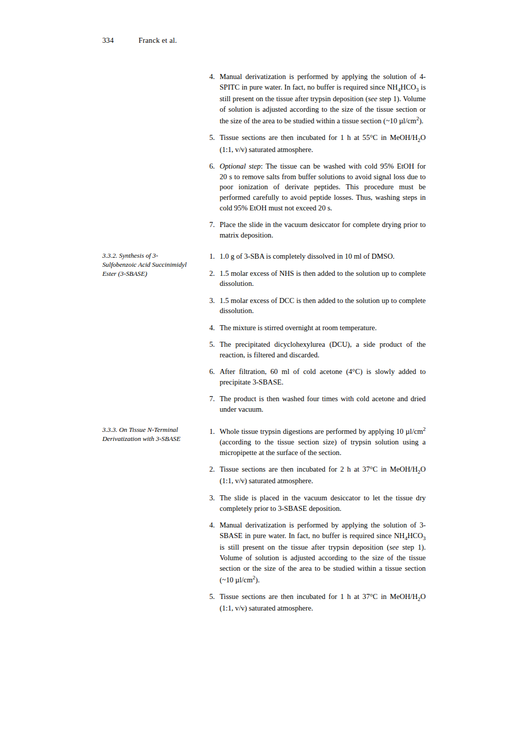334 Franck et al.
Manual derivatization is performed by applying the solution of 4-SPITC in pure water. In fact, no buffer is required since NH4 HCO3 is still present on the tissue after trypsin deposition (see step 1). Volume of solution is adjusted according to the size of the tissue section or the size of the area to be studied within a tissue section (~10 µl/cm2).
Tissue sections are then incubated for 1 h at 55°C in MeOH/H2 O (1:1, v/v) saturated atmosphere.
Optional step: The tissue can be washed with cold 95% EtOH for 20 s to remove salts from buffer solutions to avoid signal loss due to poor ionization of derivate peptides. This procedure must be performed carefully to avoid peptide losses. Thus, washing steps in cold 95% EtOH must not exceed 20 s.
Place the slide in the vacuum desiccator for complete drying prior to matrix deposition.
3.3.2. Synthesis of 3-Sulfobenzoic Acid Succinimidyl Ester (3-SBASE)
1.0 g of 3-SBA is completely dissolved in 10 ml of DMSO.
1.5 molar excess of NHS is then added to the solution up to complete dissolution.
1.5 molar excess of DCC is then added to the solution up to complete dissolution.
The mixture is stirred overnight at room temperature.
The precipitated dicyclohexylurea (DCU), a side product of the reaction, is filtered and discarded.
After filtration, 60 ml of cold acetone (4°C) is slowly added to precipitate 3-SBASE.
The product is then washed four times with cold acetone and dried under vacuum.
3.3.3. On Tissue N-Terminal Derivatization with 3-SBASE
Whole tissue trypsin digestions are performed by applying 10 µl/cm2 (according to the tissue section size) of trypsin solution using a micropipette at the surface of the section.
Tissue sections are then incubated for 2 h at 37°C in MeOH/H2 O (1:1, v/v) saturated atmosphere.
The slide is placed in the vacuum desiccator to let the tissue dry completely prior to 3-SBASE deposition.
Manual derivatization is performed by applying the solution of 3-SBASE in pure water. In fact, no buffer is required since NH4 HCO3 is still present on the tissue after trypsin deposition (see step 1). Volume of solution is adjusted according to the size of the tissue section or the size of the area to be studied within a tissue section (~10 µl/cm2).
Tissue sections are then incubated for 1 h at 37°C in MeOH/H2 O (1:1, v/v) saturated atmosphere.